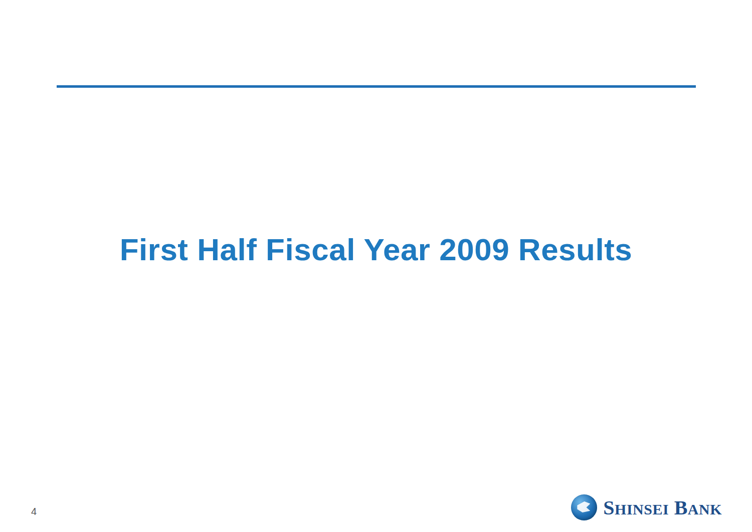First Half Fiscal Year 2009 Results
4
SHINSEI BANK